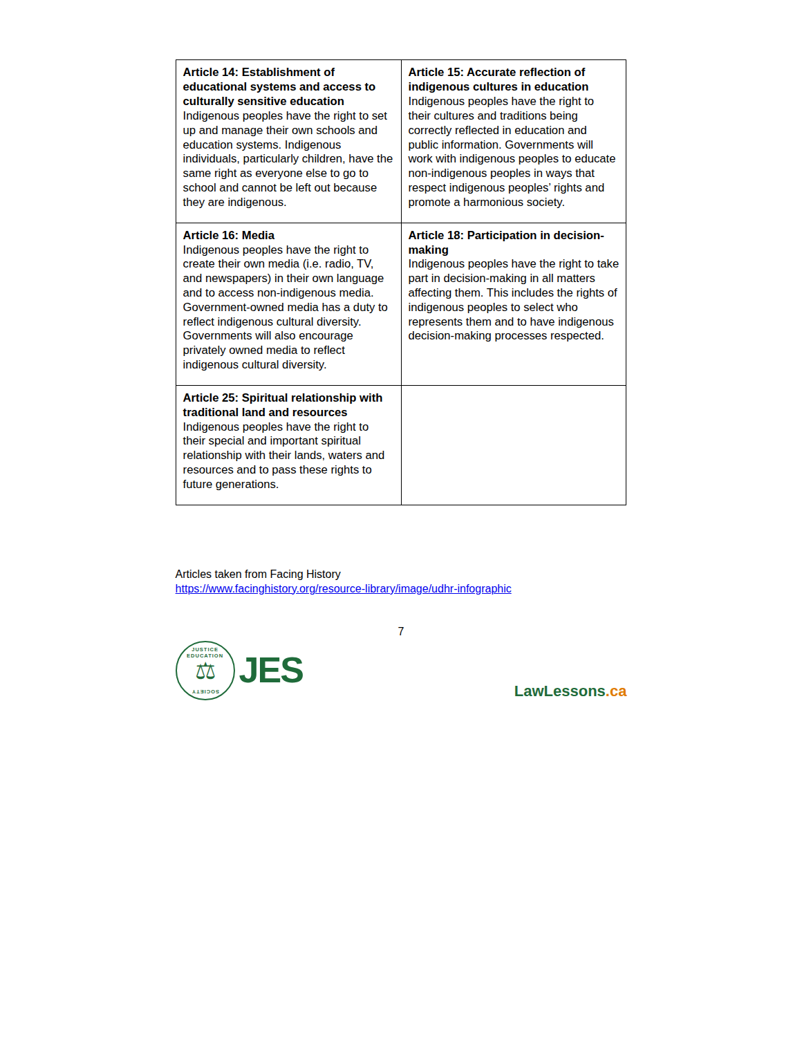| Article 14: Establishment of educational systems and access to culturally sensitive education Indigenous peoples have the right to set up and manage their own schools and education systems. Indigenous individuals, particularly children, have the same right as everyone else to go to school and cannot be left out because they are indigenous. | Article 15: Accurate reflection of indigenous cultures in education Indigenous peoples have the right to their cultures and traditions being correctly reflected in education and public information. Governments will work with indigenous peoples to educate non-indigenous peoples in ways that respect indigenous peoples’ rights and promote a harmonious society. |
| Article 16: Media Indigenous peoples have the right to create their own media (i.e. radio, TV, and newspapers) in their own language and to access non-indigenous media. Government-owned media has a duty to reflect indigenous cultural diversity. Governments will also encourage privately owned media to reflect indigenous cultural diversity. | Article 18: Participation in decision-making Indigenous peoples have the right to take part in decision-making in all matters affecting them. This includes the rights of indigenous peoples to select who represents them and to have indigenous decision-making processes respected. |
| Article 25: Spiritual relationship with traditional land and resources Indigenous peoples have the right to their special and important spiritual relationship with their lands, waters and resources and to pass these rights to future generations. | |
Articles taken from Facing History
https://www.facinghistory.org/resource-library/image/udhr-infographic
7
JUSTICE EDUCATION ⚖ SOCIETY
JES
LawLessons.ca